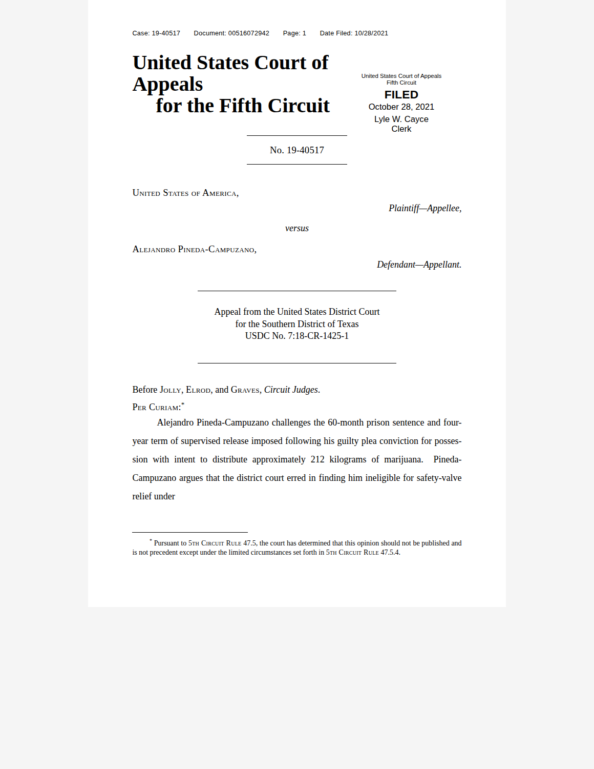Case: 19-40517 Document: 00516072942 Page: 1 Date Filed: 10/28/2021
United States Court of Appeals for the Fifth Circuit
United States Court of Appeals
Fifth Circuit
FILED
October 28, 2021
Lyle W. Cayce
Clerk
No. 19-40517
United States of America,
Plaintiff—Appellee,
versus
Alejandro Pineda-Campuzano,
Defendant—Appellant.
Appeal from the United States District Court
for the Southern District of Texas
USDC No. 7:18-CR-1425-1
Before Jolly, Elrod, and Graves, Circuit Judges.
Per Curiam:*
Alejandro Pineda-Campuzano challenges the 60-month prison sentence and four-year term of supervised release imposed following his guilty plea conviction for possession with intent to distribute approximately 212 kilograms of marijuana. Pineda-Campuzano argues that the district court erred in finding him ineligible for safety-valve relief under
* Pursuant to 5th Circuit Rule 47.5, the court has determined that this opinion should not be published and is not precedent except under the limited circumstances set forth in 5th Circuit Rule 47.5.4.